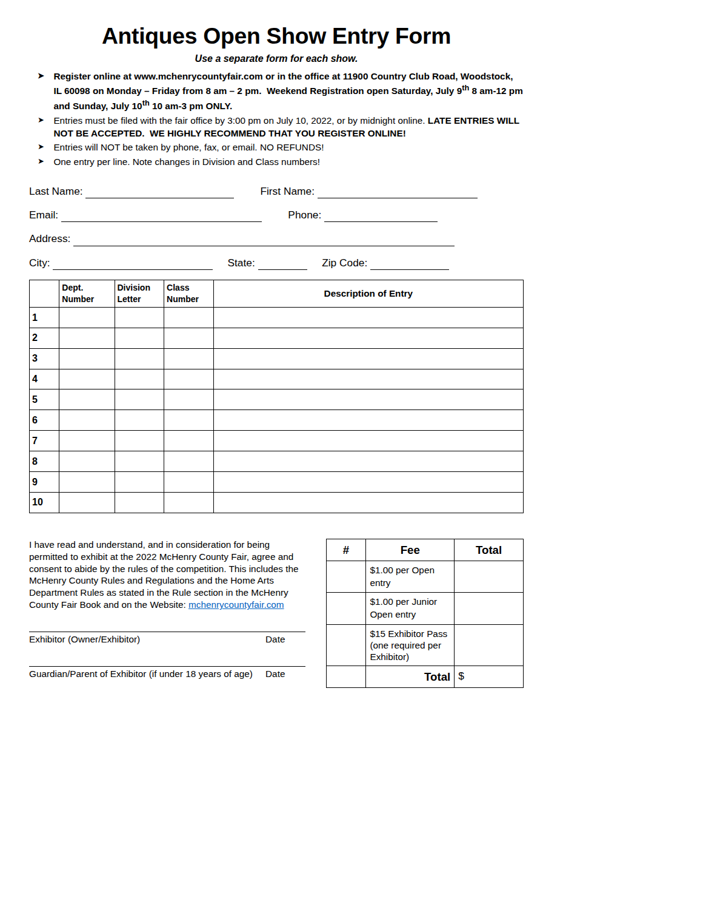Antiques Open Show Entry Form
Use a separate form for each show.
Register online at www.mchenrycountyfair.com or in the office at 11900 Country Club Road, Woodstock, IL 60098 on Monday – Friday from 8 am – 2 pm. Weekend Registration open Saturday, July 9th 8 am-12 pm and Sunday, July 10th 10 am-3 pm ONLY.
Entries must be filed with the fair office by 3:00 pm on July 10, 2022, or by midnight online. LATE ENTRIES WILL NOT BE ACCEPTED. WE HIGHLY RECOMMEND THAT YOU REGISTER ONLINE!
Entries will NOT be taken by phone, fax, or email. NO REFUNDS!
One entry per line. Note changes in Division and Class numbers!
Last Name: First Name:
Email: Phone:
Address:
City: State: Zip Code:
| | Dept. Number | Division Letter | Class Number | Description of Entry |
| --- | --- | --- | --- | --- |
| 1 | | | | |
| 2 | | | | |
| 3 | | | | |
| 4 | | | | |
| 5 | | | | |
| 6 | | | | |
| 7 | | | | |
| 8 | | | | |
| 9 | | | | |
| 10 | | | | |
I have read and understand, and in consideration for being permitted to exhibit at the 2022 McHenry County Fair, agree and consent to abide by the rules of the competition. This includes the McHenry County Rules and Regulations and the Home Arts Department Rules as stated in the Rule section in the McHenry County Fair Book and on the Website: mchenrycountyfair.com
Exhibitor (Owner/Exhibitor) Date
Guardian/Parent of Exhibitor (if under 18 years of age) Date
| # | Fee | Total |
| --- | --- | --- |
| | $1.00 per Open entry | |
| | $1.00 per Junior Open entry | |
| | $15 Exhibitor Pass (one required per Exhibitor) | |
| | Total | $ |